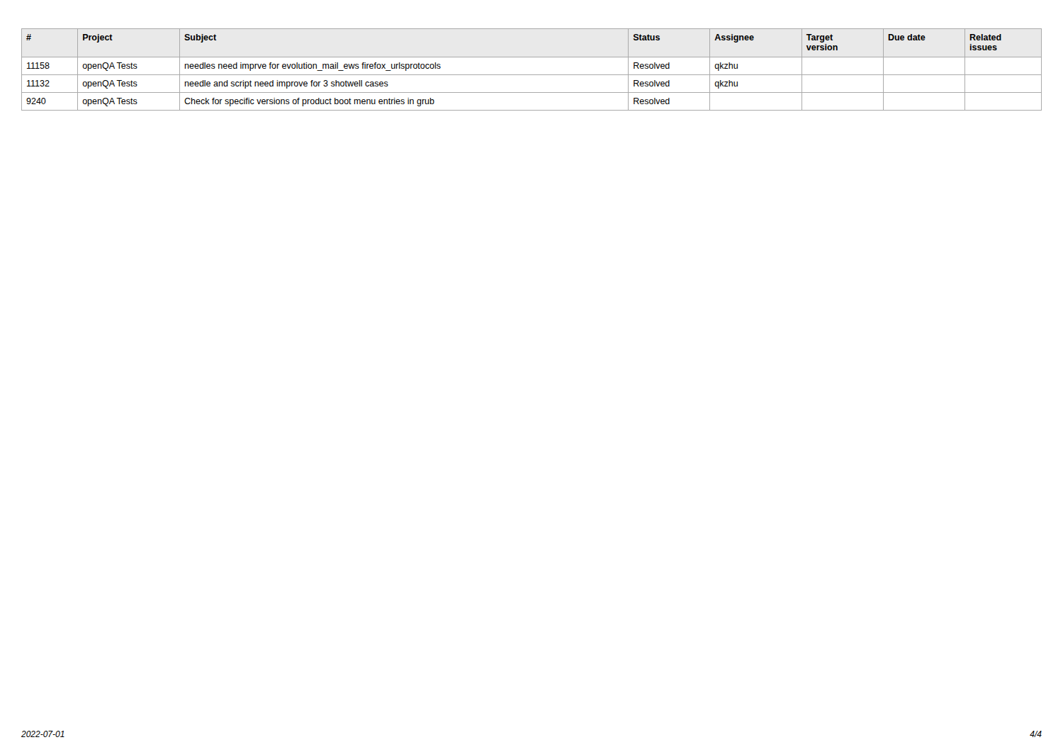| # | Project | Subject | Status | Assignee | Target version | Due date | Related issues |
| --- | --- | --- | --- | --- | --- | --- | --- |
| 11158 | openQA Tests | needles need imprve for evolution_mail_ews firefox_urlsprotocols | Resolved | qkzhu | | | |
| 11132 | openQA Tests | needle and script need improve for 3 shotwell cases | Resolved | qkzhu | | | |
| 9240 | openQA Tests | Check for specific versions of product boot menu entries in grub | Resolved | | | | |
2022-07-01 4/4